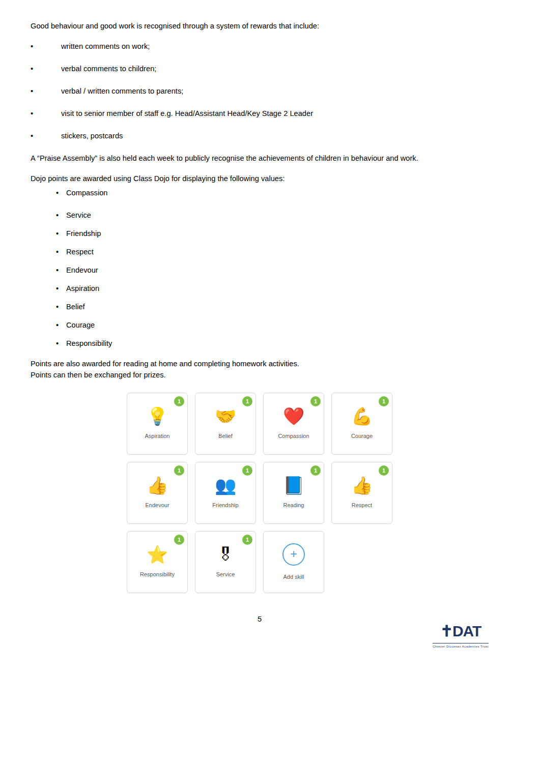Good behaviour and good work is recognised through a system of rewards that include:
written comments on work;
verbal comments to children;
verbal / written comments to parents;
visit to senior member of staff e.g. Head/Assistant Head/Key Stage 2 Leader
stickers, postcards
A “Praise Assembly” is also held each week to publicly recognise the achievements of children in behaviour and work.
Dojo points are awarded using Class Dojo for displaying the following values:
Compassion
Service
Friendship
Respect
Endevour
Aspiration
Belief
Courage
Responsibility
Points are also awarded for reading at home and completing homework activities.
Points can then be exchanged for prizes.
1 💡 Aspiration
1 🤝 Belief
1 ❤️ Compassion
1 💪 Courage
1 👍 Endevour
1 👥 Friendship
1 📘 Reading
1 👍 Respect
1 ⭐ Responsibility
1 🎖 Service
+ Add skill
5
✝DAT
Chester Diocesan Academies Trust